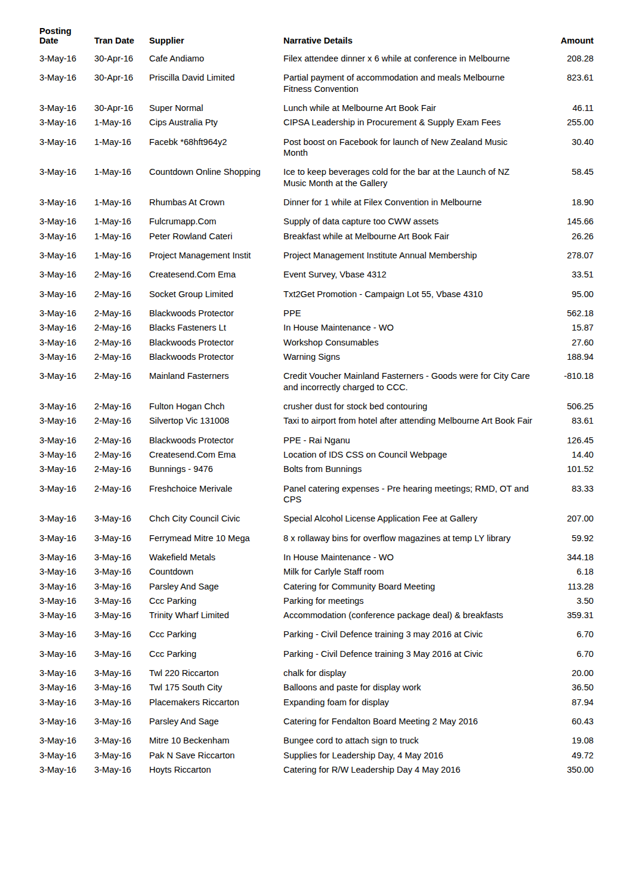| Posting Date | Tran Date | Supplier | Narrative Details | Amount |
| --- | --- | --- | --- | --- |
| 3-May-16 | 30-Apr-16 | Cafe Andiamo | Filex attendee dinner x 6 while at conference in Melbourne | 208.28 |
| 3-May-16 | 30-Apr-16 | Priscilla David Limited | Partial payment of accommodation and meals Melbourne Fitness Convention | 823.61 |
| 3-May-16 | 30-Apr-16 | Super Normal | Lunch while at Melbourne Art Book Fair | 46.11 |
| 3-May-16 | 1-May-16 | Cips Australia Pty | CIPSA Leadership in Procurement & Supply Exam Fees | 255.00 |
| 3-May-16 | 1-May-16 | Facebk *68hft964y2 | Post boost on Facebook for launch of New Zealand Music Month | 30.40 |
| 3-May-16 | 1-May-16 | Countdown Online Shopping | Ice to keep beverages cold for the bar at the Launch of NZ Music Month at the Gallery | 58.45 |
| 3-May-16 | 1-May-16 | Rhumbas At Crown | Dinner for 1 while at Filex Convention in Melbourne | 18.90 |
| 3-May-16 | 1-May-16 | Fulcrumapp.Com | Supply of data capture too CWW assets | 145.66 |
| 3-May-16 | 1-May-16 | Peter Rowland Cateri | Breakfast while at Melbourne Art Book Fair | 26.26 |
| 3-May-16 | 1-May-16 | Project Management Instit | Project Management Institute Annual Membership | 278.07 |
| 3-May-16 | 2-May-16 | Createsend.Com Ema | Event Survey, Vbase 4312 | 33.51 |
| 3-May-16 | 2-May-16 | Socket Group Limited | Txt2Get Promotion - Campaign Lot 55, Vbase 4310 | 95.00 |
| 3-May-16 | 2-May-16 | Blackwoods Protector | PPE | 562.18 |
| 3-May-16 | 2-May-16 | Blacks Fasteners Lt | In House Maintenance - WO | 15.87 |
| 3-May-16 | 2-May-16 | Blackwoods Protector | Workshop Consumables | 27.60 |
| 3-May-16 | 2-May-16 | Blackwoods Protector | Warning Signs | 188.94 |
| 3-May-16 | 2-May-16 | Mainland Fasterners | Credit Voucher Mainland Fasterners - Goods were for City Care and incorrectly charged to CCC. | -810.18 |
| 3-May-16 | 2-May-16 | Fulton Hogan Chch | crusher dust for stock bed contouring | 506.25 |
| 3-May-16 | 2-May-16 | Silvertop Vic 131008 | Taxi to airport from hotel after attending Melbourne Art Book Fair | 83.61 |
| 3-May-16 | 2-May-16 | Blackwoods Protector | PPE - Rai Nganu | 126.45 |
| 3-May-16 | 2-May-16 | Createsend.Com Ema | Location of IDS CSS on Council Webpage | 14.40 |
| 3-May-16 | 2-May-16 | Bunnings - 9476 | Bolts from Bunnings | 101.52 |
| 3-May-16 | 2-May-16 | Freshchoice Merivale | Panel catering expenses - Pre hearing meetings; RMD, OT and CPS | 83.33 |
| 3-May-16 | 3-May-16 | Chch City Council Civic | Special Alcohol License Application Fee at Gallery | 207.00 |
| 3-May-16 | 3-May-16 | Ferrymead Mitre 10 Mega | 8 x rollaway bins for overflow magazines at temp LY library | 59.92 |
| 3-May-16 | 3-May-16 | Wakefield Metals | In House Maintenance - WO | 344.18 |
| 3-May-16 | 3-May-16 | Countdown | Milk for Carlyle Staff room | 6.18 |
| 3-May-16 | 3-May-16 | Parsley And Sage | Catering for Community Board Meeting | 113.28 |
| 3-May-16 | 3-May-16 | Ccc Parking | Parking for meetings | 3.50 |
| 3-May-16 | 3-May-16 | Trinity Wharf Limited | Accommodation (conference package deal) & breakfasts | 359.31 |
| 3-May-16 | 3-May-16 | Ccc Parking | Parking - Civil Defence training 3 may 2016 at Civic | 6.70 |
| 3-May-16 | 3-May-16 | Ccc Parking | Parking - Civil Defence training 3 May 2016 at Civic | 6.70 |
| 3-May-16 | 3-May-16 | Twl 220 Riccarton | chalk for display | 20.00 |
| 3-May-16 | 3-May-16 | Twl 175 South City | Balloons and paste for display work | 36.50 |
| 3-May-16 | 3-May-16 | Placemakers Riccarton | Expanding foam for display | 87.94 |
| 3-May-16 | 3-May-16 | Parsley And Sage | Catering for Fendalton Board Meeting 2 May 2016 | 60.43 |
| 3-May-16 | 3-May-16 | Mitre 10 Beckenham | Bungee cord to attach sign to truck | 19.08 |
| 3-May-16 | 3-May-16 | Pak N Save Riccarton | Supplies for Leadership Day, 4 May 2016 | 49.72 |
| 3-May-16 | 3-May-16 | Hoyts Riccarton | Catering for R/W Leadership Day 4 May 2016 | 350.00 |